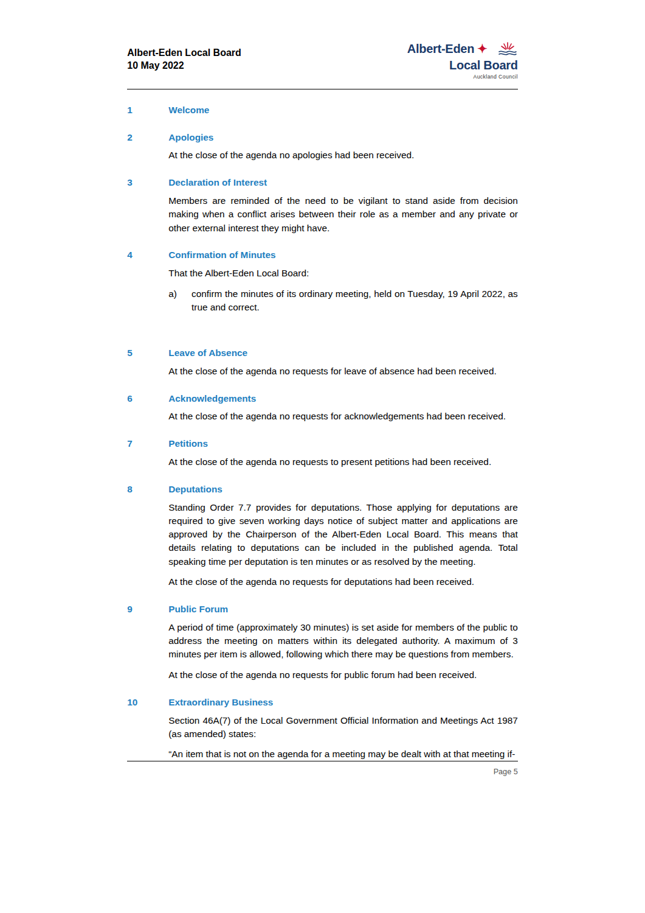Albert-Eden Local Board
10 May 2022
Albert-Eden ✦
Local Board
Auckland Council
1
Welcome
2
Apologies
At the close of the agenda no apologies had been received.
3
Declaration of Interest
Members are reminded of the need to be vigilant to stand aside from decision making when a conflict arises between their role as a member and any private or other external interest they might have.
4
Confirmation of Minutes
That the Albert-Eden Local Board:
a) confirm the minutes of its ordinary meeting, held on Tuesday, 19 April 2022, as true and correct.
5
Leave of Absence
At the close of the agenda no requests for leave of absence had been received.
6
Acknowledgements
At the close of the agenda no requests for acknowledgements had been received.
7
Petitions
At the close of the agenda no requests to present petitions had been received.
8
Deputations
Standing Order 7.7 provides for deputations. Those applying for deputations are required to give seven working days notice of subject matter and applications are approved by the Chairperson of the Albert-Eden Local Board. This means that details relating to deputations can be included in the published agenda. Total speaking time per deputation is ten minutes or as resolved by the meeting.
At the close of the agenda no requests for deputations had been received.
9
Public Forum
A period of time (approximately 30 minutes) is set aside for members of the public to address the meeting on matters within its delegated authority. A maximum of 3 minutes per item is allowed, following which there may be questions from members.
At the close of the agenda no requests for public forum had been received.
10
Extraordinary Business
Section 46A(7) of the Local Government Official Information and Meetings Act 1987 (as amended) states:
“An item that is not on the agenda for a meeting may be dealt with at that meeting if-
Page 5